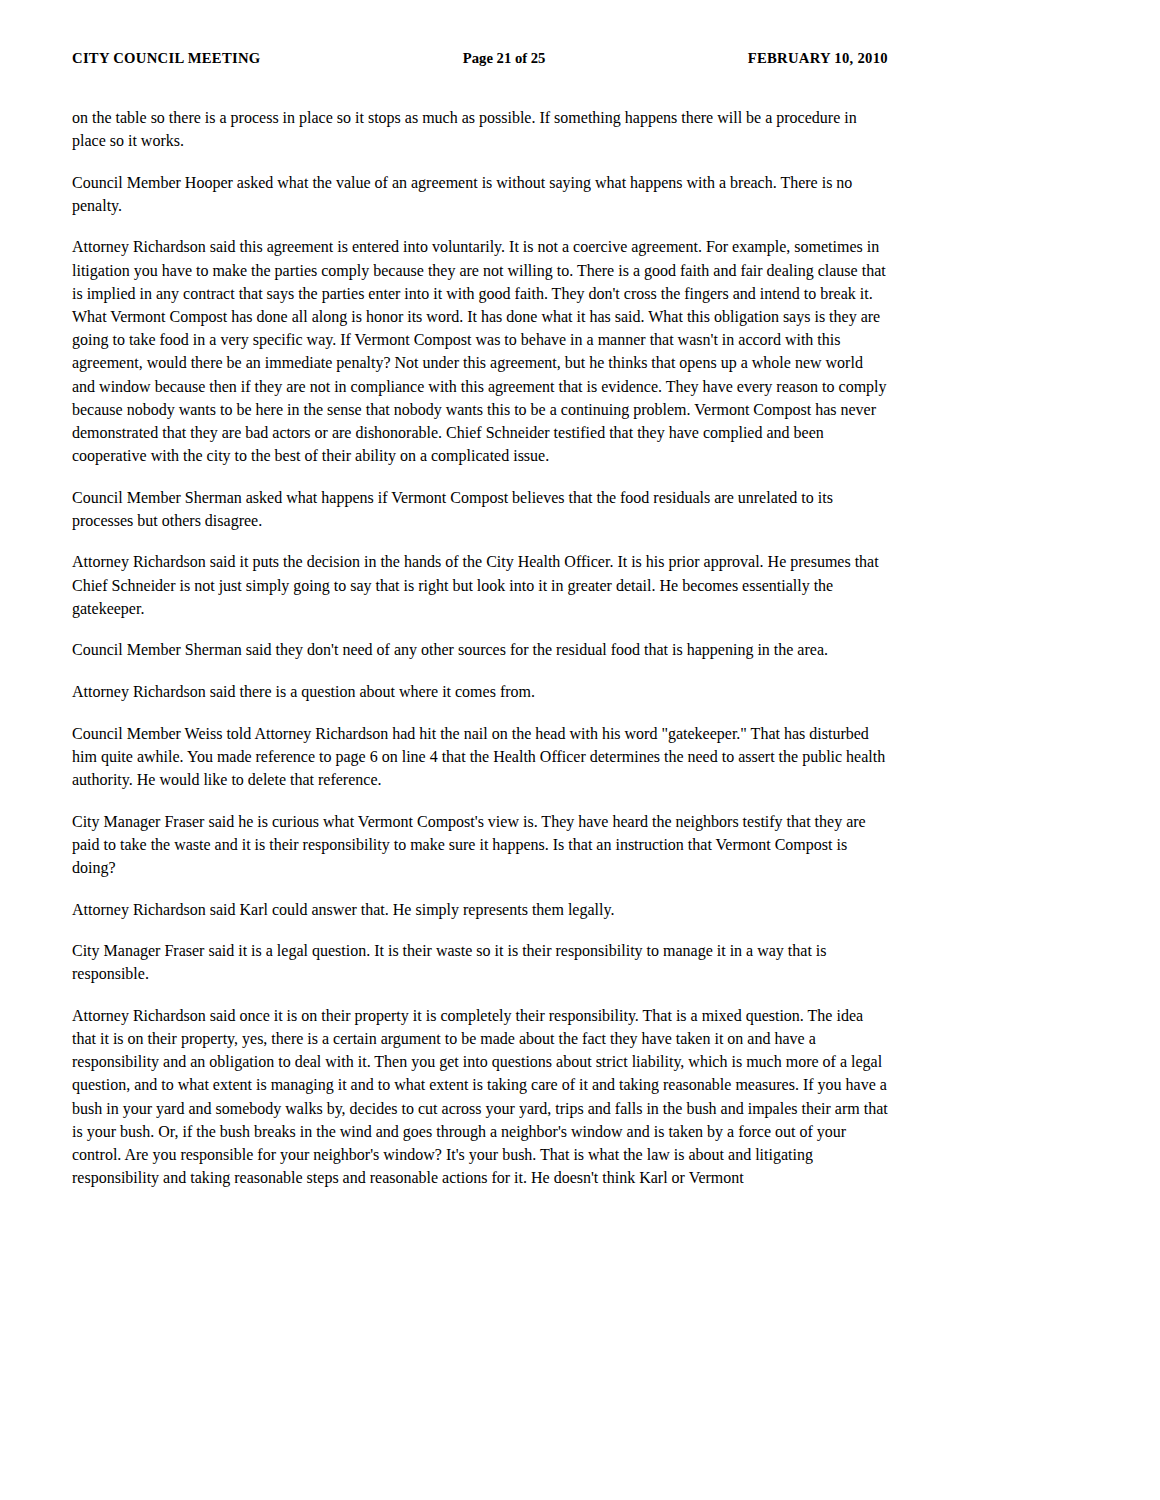CITY COUNCIL MEETING Page 21 of 25 FEBRUARY 10, 2010
on the table so there is a process in place so it stops as much as possible. If something happens there will be a procedure in place so it works.
Council Member Hooper asked what the value of an agreement is without saying what happens with a breach. There is no penalty.
Attorney Richardson said this agreement is entered into voluntarily. It is not a coercive agreement. For example, sometimes in litigation you have to make the parties comply because they are not willing to. There is a good faith and fair dealing clause that is implied in any contract that says the parties enter into it with good faith. They don't cross the fingers and intend to break it. What Vermont Compost has done all along is honor its word. It has done what it has said. What this obligation says is they are going to take food in a very specific way. If Vermont Compost was to behave in a manner that wasn't in accord with this agreement, would there be an immediate penalty? Not under this agreement, but he thinks that opens up a whole new world and window because then if they are not in compliance with this agreement that is evidence. They have every reason to comply because nobody wants to be here in the sense that nobody wants this to be a continuing problem. Vermont Compost has never demonstrated that they are bad actors or are dishonorable. Chief Schneider testified that they have complied and been cooperative with the city to the best of their ability on a complicated issue.
Council Member Sherman asked what happens if Vermont Compost believes that the food residuals are unrelated to its processes but others disagree.
Attorney Richardson said it puts the decision in the hands of the City Health Officer. It is his prior approval. He presumes that Chief Schneider is not just simply going to say that is right but look into it in greater detail. He becomes essentially the gatekeeper.
Council Member Sherman said they don't need of any other sources for the residual food that is happening in the area.
Attorney Richardson said there is a question about where it comes from.
Council Member Weiss told Attorney Richardson had hit the nail on the head with his word "gatekeeper." That has disturbed him quite awhile. You made reference to page 6 on line 4 that the Health Officer determines the need to assert the public health authority. He would like to delete that reference.
City Manager Fraser said he is curious what Vermont Compost's view is. They have heard the neighbors testify that they are paid to take the waste and it is their responsibility to make sure it happens. Is that an instruction that Vermont Compost is doing?
Attorney Richardson said Karl could answer that. He simply represents them legally.
City Manager Fraser said it is a legal question. It is their waste so it is their responsibility to manage it in a way that is responsible.
Attorney Richardson said once it is on their property it is completely their responsibility. That is a mixed question. The idea that it is on their property, yes, there is a certain argument to be made about the fact they have taken it on and have a responsibility and an obligation to deal with it. Then you get into questions about strict liability, which is much more of a legal question, and to what extent is managing it and to what extent is taking care of it and taking reasonable measures. If you have a bush in your yard and somebody walks by, decides to cut across your yard, trips and falls in the bush and impales their arm that is your bush. Or, if the bush breaks in the wind and goes through a neighbor's window and is taken by a force out of your control. Are you responsible for your neighbor's window? It's your bush. That is what the law is about and litigating responsibility and taking reasonable steps and reasonable actions for it. He doesn't think Karl or Vermont